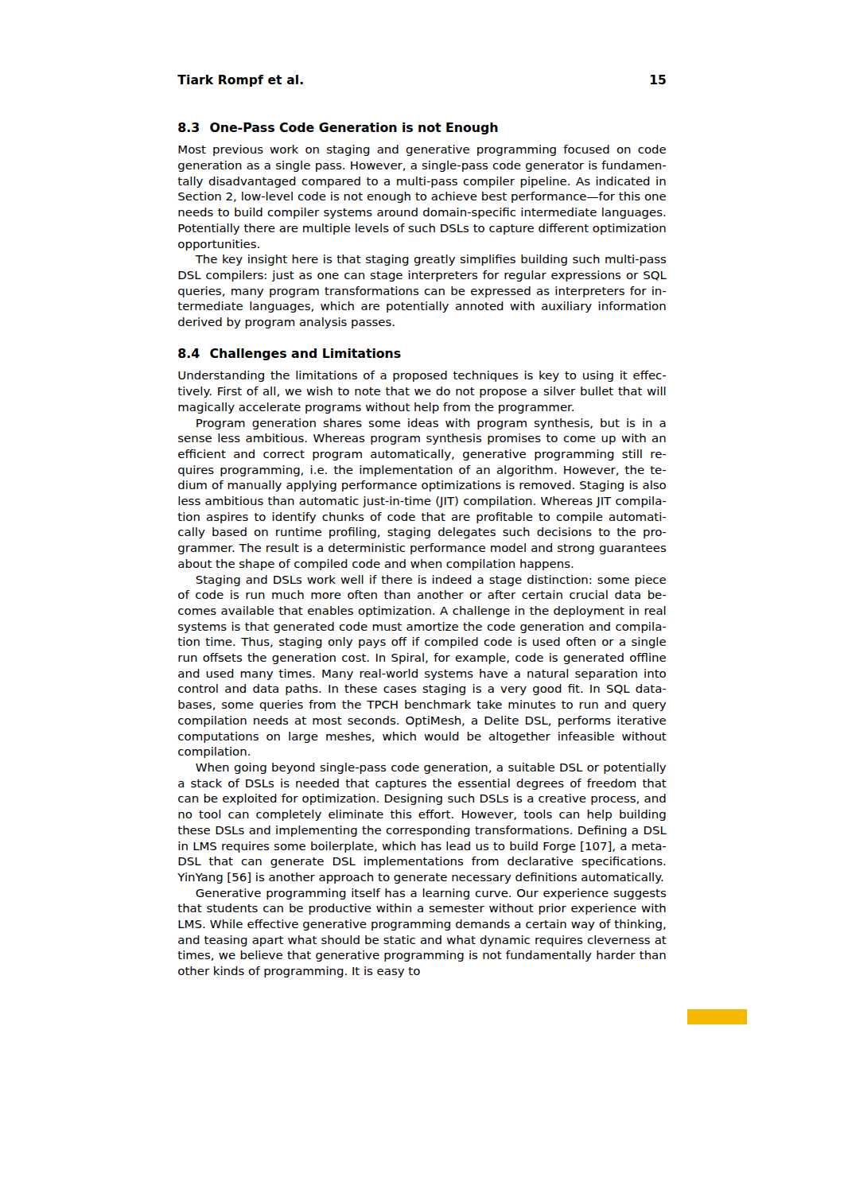Tiark Rompf et al. 15
8.3 One-Pass Code Generation is not Enough
Most previous work on staging and generative programming focused on code generation as a single pass. However, a single-pass code generator is fundamentally disadvantaged compared to a multi-pass compiler pipeline. As indicated in Section 2, low-level code is not enough to achieve best performance—for this one needs to build compiler systems around domain-specific intermediate languages. Potentially there are multiple levels of such DSLs to capture different optimization opportunities.
The key insight here is that staging greatly simplifies building such multi-pass DSL compilers: just as one can stage interpreters for regular expressions or SQL queries, many program transformations can be expressed as interpreters for intermediate languages, which are potentially annoted with auxiliary information derived by program analysis passes.
8.4 Challenges and Limitations
Understanding the limitations of a proposed techniques is key to using it effectively. First of all, we wish to note that we do not propose a silver bullet that will magically accelerate programs without help from the programmer.
Program generation shares some ideas with program synthesis, but is in a sense less ambitious. Whereas program synthesis promises to come up with an efficient and correct program automatically, generative programming still requires programming, i.e. the implementation of an algorithm. However, the tedium of manually applying performance optimizations is removed. Staging is also less ambitious than automatic just-in-time (JIT) compilation. Whereas JIT compilation aspires to identify chunks of code that are profitable to compile automatically based on runtime profiling, staging delegates such decisions to the programmer. The result is a deterministic performance model and strong guarantees about the shape of compiled code and when compilation happens.
Staging and DSLs work well if there is indeed a stage distinction: some piece of code is run much more often than another or after certain crucial data becomes available that enables optimization. A challenge in the deployment in real systems is that generated code must amortize the code generation and compilation time. Thus, staging only pays off if compiled code is used often or a single run offsets the generation cost. In Spiral, for example, code is generated offline and used many times. Many real-world systems have a natural separation into control and data paths. In these cases staging is a very good fit. In SQL databases, some queries from the TPCH benchmark take minutes to run and query compilation needs at most seconds. OptiMesh, a Delite DSL, performs iterative computations on large meshes, which would be altogether infeasible without compilation.
When going beyond single-pass code generation, a suitable DSL or potentially a stack of DSLs is needed that captures the essential degrees of freedom that can be exploited for optimization. Designing such DSLs is a creative process, and no tool can completely eliminate this effort. However, tools can help building these DSLs and implementing the corresponding transformations. Defining a DSL in LMS requires some boilerplate, which has lead us to build Forge [107], a meta-DSL that can generate DSL implementations from declarative specifications. YinYang [56] is another approach to generate necessary definitions automatically.
Generative programming itself has a learning curve. Our experience suggests that students can be productive within a semester without prior experience with LMS. While effective generative programming demands a certain way of thinking, and teasing apart what should be static and what dynamic requires cleverness at times, we believe that generative programming is not fundamentally harder than other kinds of programming. It is easy to